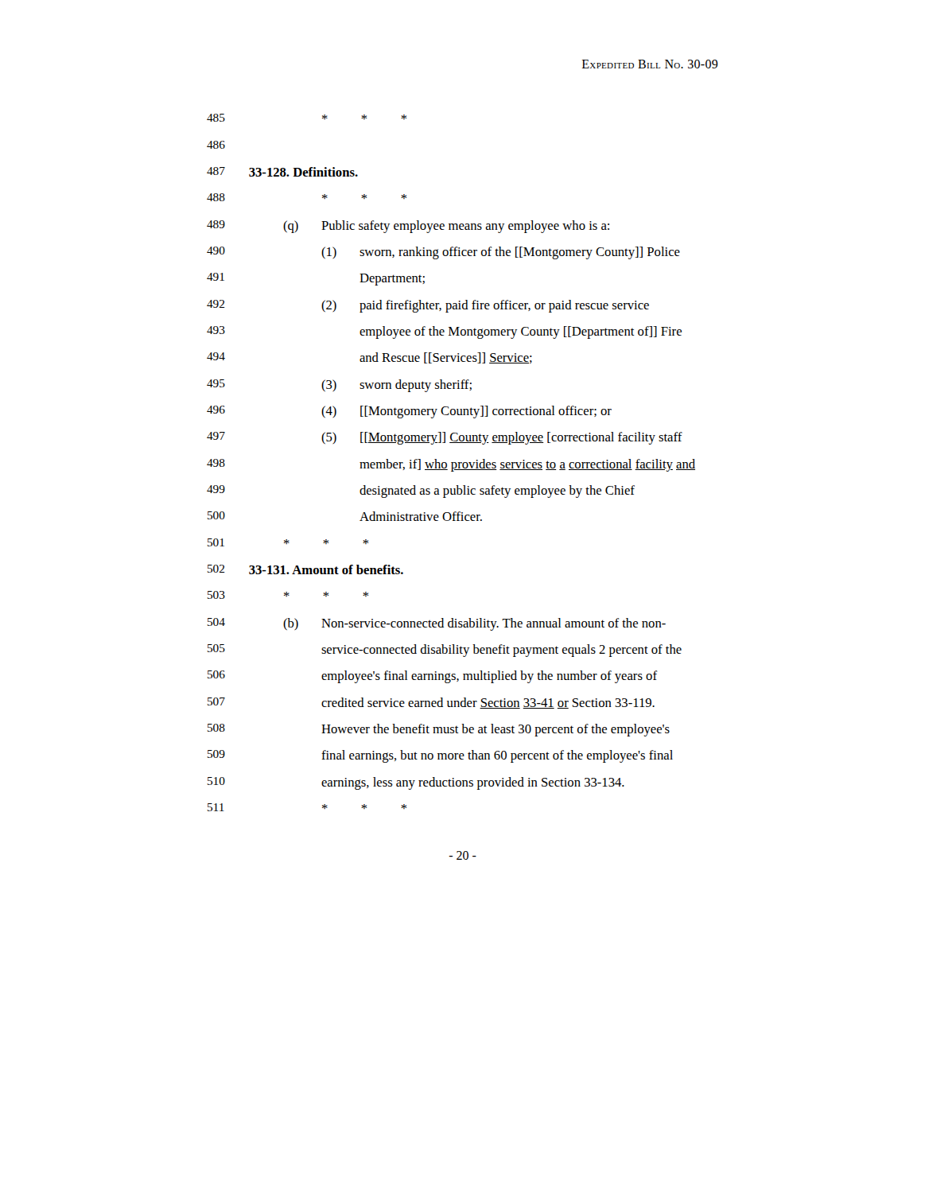Expedited Bill No. 30-09
| 485 | * * * |
| 486 | |
| 487 | 33-128. Definitions. |
| 488 | * * * |
| 489 | (q) Public safety employee means any employee who is a: |
| 490 | (1) sworn, ranking officer of the [[Montgomery County]] Police |
| 491 | Department; |
| 492 | (2) paid firefighter, paid fire officer, or paid rescue service |
| 493 | employee of the Montgomery County [[Department of]] Fire |
| 494 | and Rescue [[Services]] Service ; |
| 495 | (3) sworn deputy sheriff; |
| 496 | (4) [[Montgomery County]] correctional officer; or |
| 497 | (5) [[ Montgomery ]] County employee [correctional facility staff |
| 498 | member, if] who provides services to a correctional facility and |
| 499 | designated as a public safety employee by the Chief |
| 500 | Administrative Officer. |
| 501 | * * * |
| 502 | 33-131. Amount of benefits. |
| 503 | * * * |
| 504 | (b) Non-service-connected disability. The annual amount of the non- |
| 505 | service-connected disability benefit payment equals 2 percent of the |
| 506 | employee's final earnings, multiplied by the number of years of |
| 507 | credited service earned under Section 33-41 or Section 33-119. |
| 508 | However the benefit must be at least 30 percent of the employee's |
| 509 | final earnings, but no more than 60 percent of the employee's final |
| 510 | earnings, less any reductions provided in Section 33-134. |
| 511 | * * * |
- 20 -